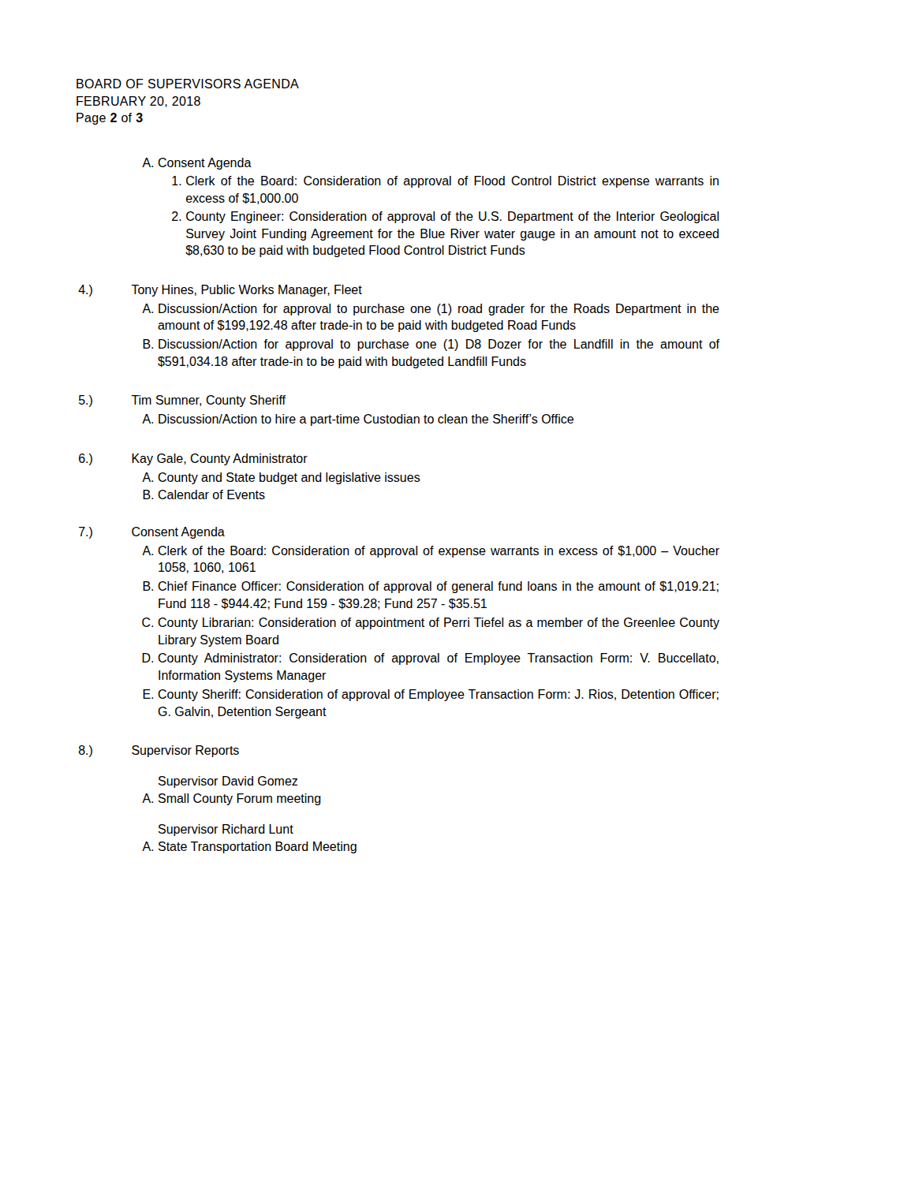BOARD OF SUPERVISORS AGENDA
FEBRUARY 20, 2018
Page 2 of 3
Consent Agenda
Clerk of the Board: Consideration of approval of Flood Control District expense warrants in excess of $1,000.00
County Engineer: Consideration of approval of the U.S. Department of the Interior Geological Survey Joint Funding Agreement for the Blue River water gauge in an amount not to exceed $8,630 to be paid with budgeted Flood Control District Funds
4.)
Tony Hines, Public Works Manager, Fleet
Discussion/Action for approval to purchase one (1) road grader for the Roads Department in the amount of $199,192.48 after trade-in to be paid with budgeted Road Funds
Discussion/Action for approval to purchase one (1) D8 Dozer for the Landfill in the amount of $591,034.18 after trade-in to be paid with budgeted Landfill Funds
5.)
Tim Sumner, County Sheriff
Discussion/Action to hire a part-time Custodian to clean the Sheriff’s Office
6.)
Kay Gale, County Administrator
County and State budget and legislative issues
Calendar of Events
7.)
Consent Agenda
Clerk of the Board: Consideration of approval of expense warrants in excess of $1,000 – Voucher 1058, 1060, 1061
Chief Finance Officer: Consideration of approval of general fund loans in the amount of $1,019.21; Fund 118 - $944.42; Fund 159 - $39.28; Fund 257 - $35.51
County Librarian: Consideration of appointment of Perri Tiefel as a member of the Greenlee County Library System Board
County Administrator: Consideration of approval of Employee Transaction Form: V. Buccellato, Information Systems Manager
County Sheriff: Consideration of approval of Employee Transaction Form: J. Rios, Detention Officer; G. Galvin, Detention Sergeant
8.)
Supervisor Reports
Supervisor David Gomez
Small County Forum meeting
Supervisor Richard Lunt
State Transportation Board Meeting